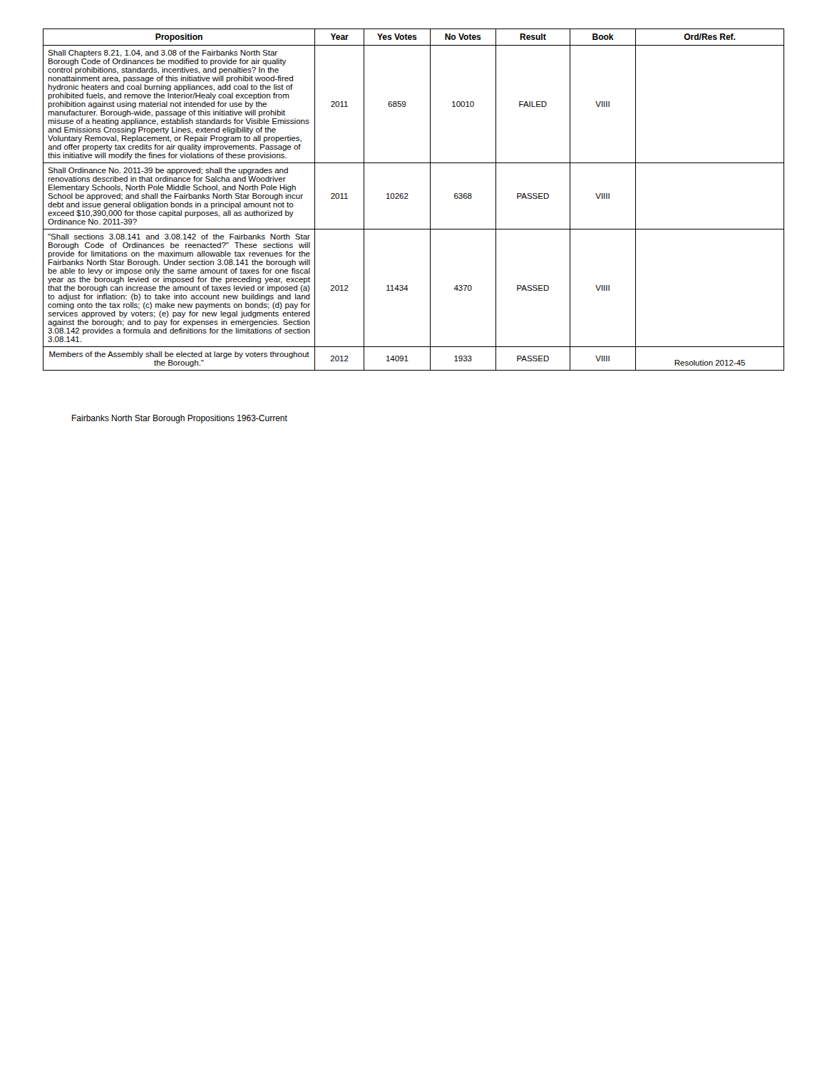| Proposition | Year | Yes Votes | No Votes | Result | Book | Ord/Res Ref. |
| --- | --- | --- | --- | --- | --- | --- |
| Shall Chapters 8.21, 1.04, and 3.08 of the Fairbanks North Star Borough Code of Ordinances be modified to provide for air quality control prohibitions, standards, incentives, and penalties? In the nonattainment area, passage of this initiative will prohibit wood-fired hydronic heaters and coal burning appliances, add coal to the list of prohibited fuels, and remove the Interior/Healy coal exception from prohibition against using material not intended for use by the manufacturer. Borough-wide, passage of this initiative will prohibit misuse of a heating appliance, establish standards for Visible Emissions and Emissions Crossing Property Lines, extend eligibility of the Voluntary Removal, Replacement, or Repair Program to all properties, and offer property tax credits for air quality improvements. Passage of this initiative will modify the fines for violations of these provisions. | 2011 | 6859 | 10010 | FAILED | VIIII | |
| Shall Ordinance No. 2011-39 be approved; shall the upgrades and renovations described in that ordinance for Salcha and Woodriver Elementary Schools, North Pole Middle School, and North Pole High School be approved; and shall the Fairbanks North Star Borough incur debt and issue general obligation bonds in a principal amount not to exceed $10,390,000 for those capital purposes, all as authorized by Ordinance No. 2011-39? | 2011 | 10262 | 6368 | PASSED | VIIII | |
| "Shall sections 3.08.141 and 3.08.142 of the Fairbanks North Star Borough Code of Ordinances be reenacted?" These sections will provide for limitations on the maximum allowable tax revenues for the Fairbanks North Star Borough. Under section 3.08.141 the borough will be able to levy or impose only the same amount of taxes for one fiscal year as the borough levied or imposed for the preceding year, except that the borough can increase the amount of taxes levied or imposed (a) to adjust for inflation: (b) to take into account new buildings and land coming onto the tax rolls; (c) make new payments on bonds; (d) pay for services approved by voters; (e) pay for new legal judgments entered against the borough; and to pay for expenses in emergencies. Section 3.08.142 provides a formula and definitions for the limitations of section 3.08.141. | 2012 | 11434 | 4370 | PASSED | VIIII | |
| Members of the Assembly shall be elected at large by voters throughout the Borough." | 2012 | 14091 | 1933 | PASSED | VIIII | Resolution 2012-45 |
Fairbanks North Star Borough Propositions 1963-Current